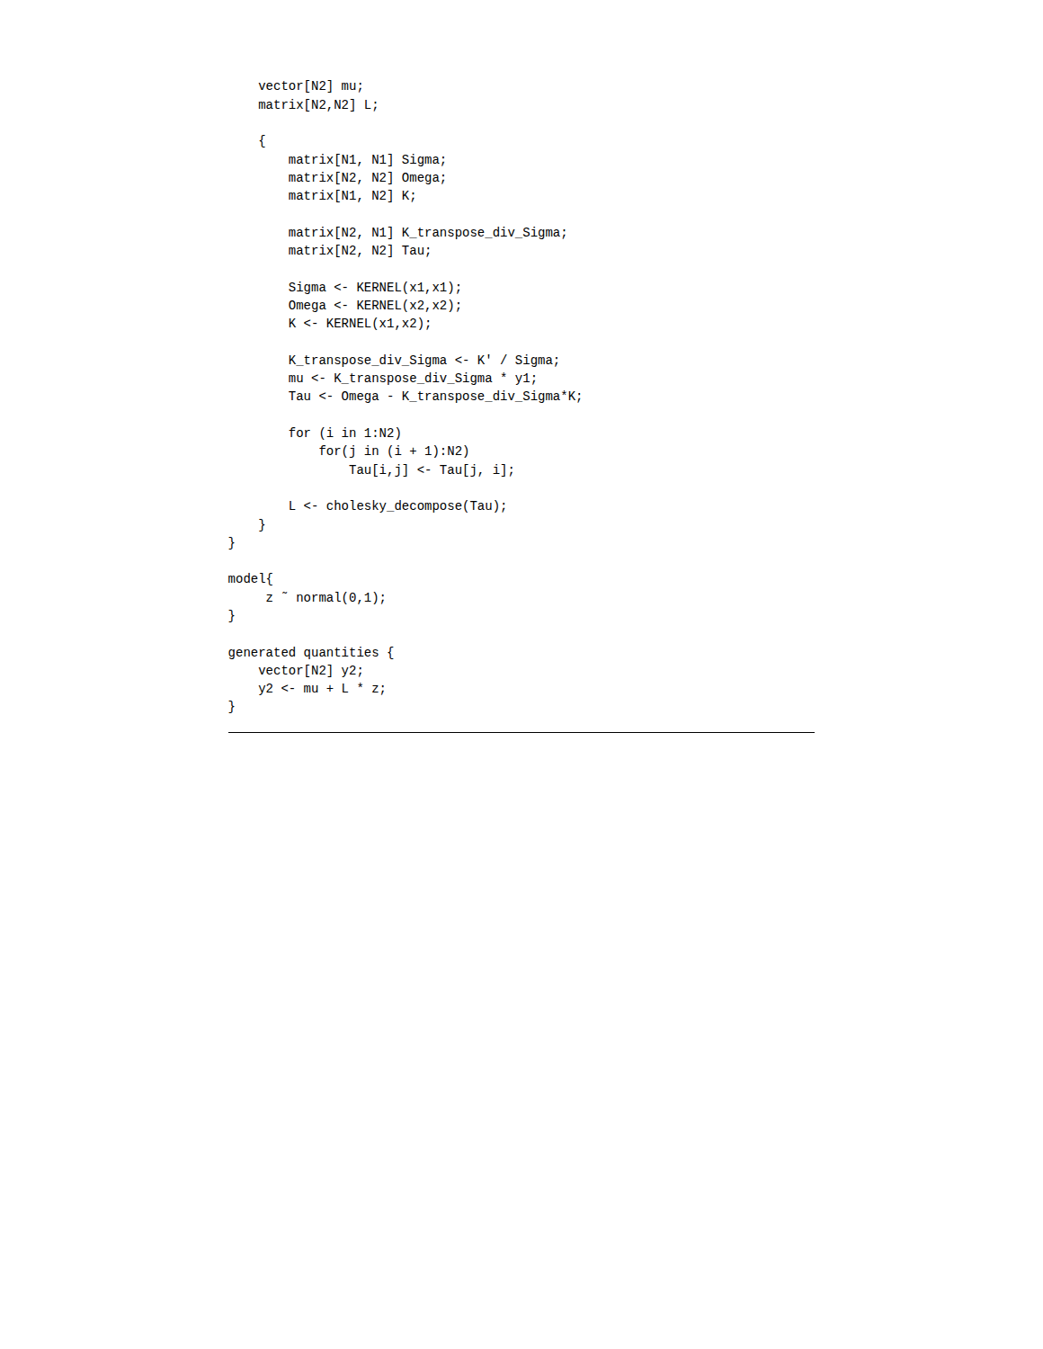vector[N2] mu;
    matrix[N2,N2] L;

    {
        matrix[N1, N1] Sigma;
        matrix[N2, N2] Omega;
        matrix[N1, N2] K;

        matrix[N2, N1] K_transpose_div_Sigma;
        matrix[N2, N2] Tau;

        Sigma <- KERNEL(x1,x1);
        Omega <- KERNEL(x2,x2);
        K <- KERNEL(x1,x2);

        K_transpose_div_Sigma <- K' / Sigma;
        mu <- K_transpose_div_Sigma * y1;
        Tau <- Omega - K_transpose_div_Sigma*K;

        for (i in 1:N2)
            for(j in (i + 1):N2)
                Tau[i,j] <- Tau[j, i];

        L <- cholesky_decompose(Tau);
    }
}

model{
     z ˜ normal(0,1);
}

generated quantities {
    vector[N2] y2;
    y2 <- mu + L * z;
}